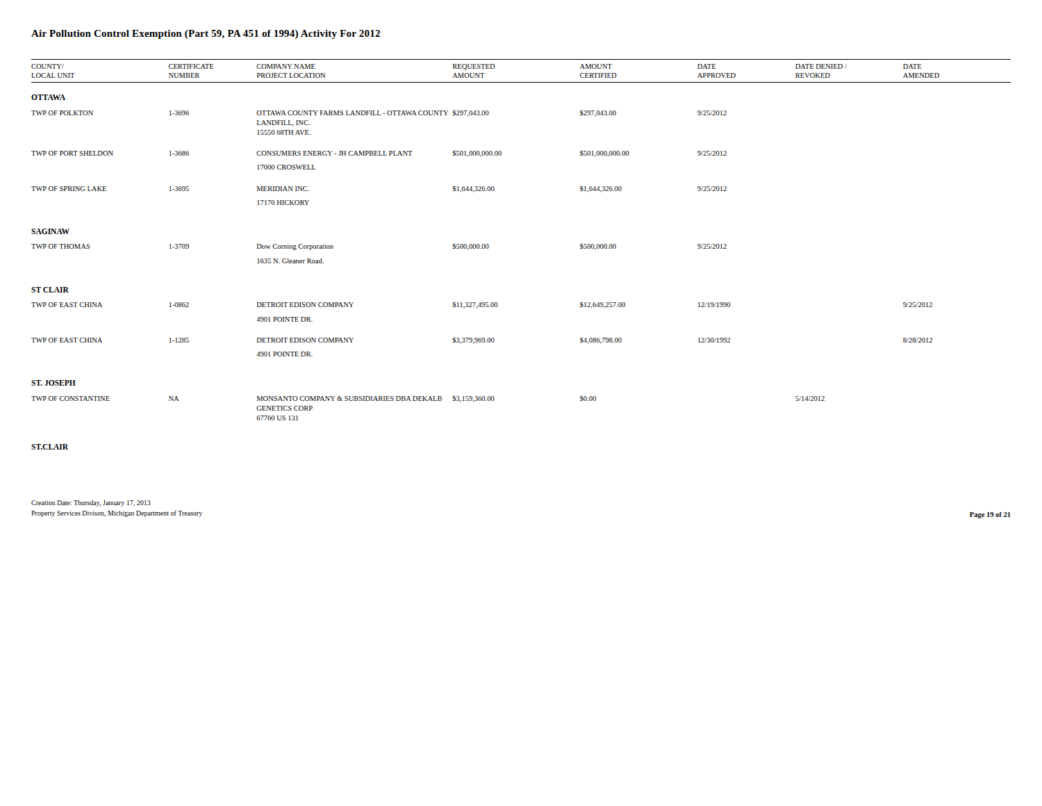Air Pollution Control Exemption (Part 59, PA 451 of 1994) Activity For 2012
| COUNTY/ LOCAL UNIT | CERTIFICATE NUMBER | COMPANY NAME PROJECT LOCATION | REQUESTED AMOUNT | AMOUNT CERTIFIED | DATE APPROVED | DATE DENIED / REVOKED | DATE AMENDED |
| --- | --- | --- | --- | --- | --- | --- | --- |
| OTTAWA |
| TWP OF POLKTON | 1-3696 | OTTAWA COUNTY FARMS LANDFILL - OTTAWA COUNTY LANDFILL, INC. 15550 68TH AVE. | $297,043.00 | $297,043.00 | 9/25/2012 | | |
| TWP OF PORT SHELDON | 1-3686 | CONSUMERS ENERGY - JH CAMPBELL PLANT 17000 CROSWELL | $501,000,000.00 | $501,000,000.00 | 9/25/2012 | | |
| TWP OF SPRING LAKE | 1-3695 | MERIDIAN INC. 17170 HICKORY | $1,644,326.00 | $1,644,326.00 | 9/25/2012 | | |
| SAGINAW |
| TWP OF THOMAS | 1-3709 | Dow Corning Corporation 1635 N. Gleaner Road. | $500,000.00 | $500,000.00 | 9/25/2012 | | |
| ST CLAIR |
| TWP OF EAST CHINA | 1-0862 | DETROIT EDISON COMPANY 4901 POINTE DR. | $11,327,495.00 | $12,649,257.00 | 12/19/1990 | | 9/25/2012 |
| TWP OF EAST CHINA | 1-1285 | DETROIT EDISON COMPANY 4901 POINTE DR. | $3,379,969.00 | $4,086,798.00 | 12/30/1992 | | 8/28/2012 |
| ST. JOSEPH |
| TWP OF CONSTANTINE | NA | MONSANTO COMPANY & SUBSIDIARIES DBA DEKALB GENETICS CORP 67760 US 131 | $3,159,360.00 | $0.00 | | 5/14/2012 | |
| ST.CLAIR |
Creation Date: Thursday, January 17, 2013
Property Services Divison, Michigan Department of Treasury
Page 19 of 21